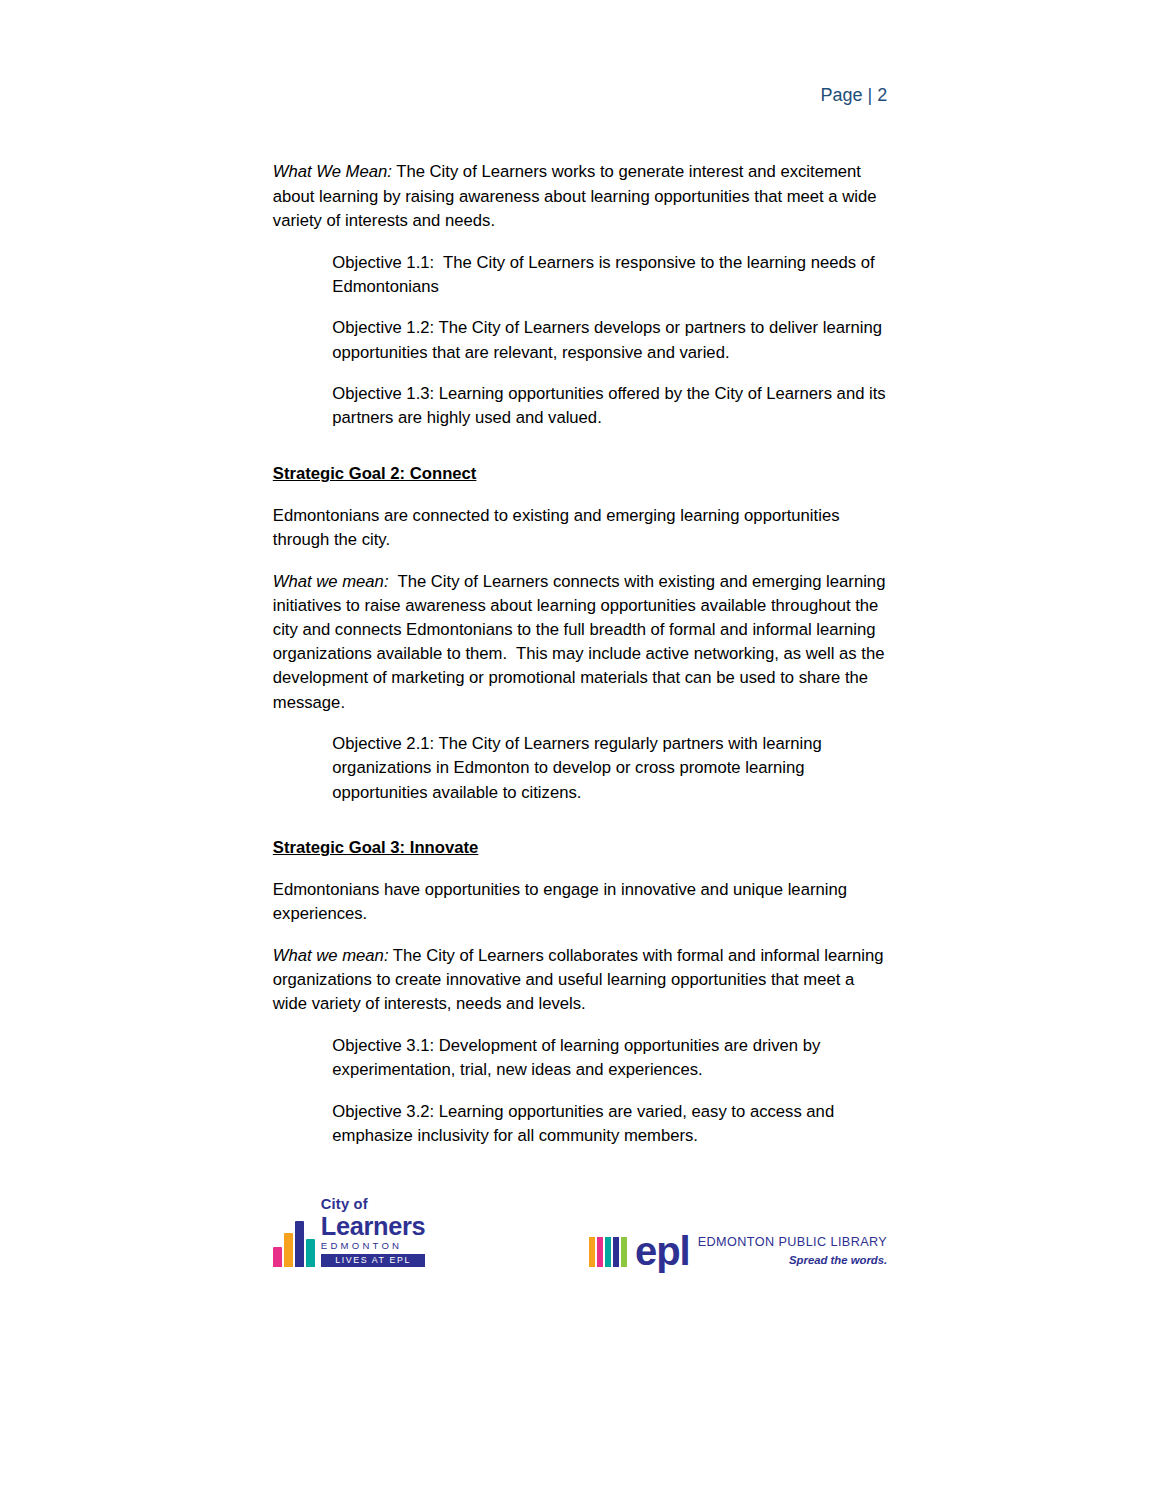Page | 2
What We Mean: The City of Learners works to generate interest and excitement about learning by raising awareness about learning opportunities that meet a wide variety of interests and needs.
Objective 1.1: The City of Learners is responsive to the learning needs of Edmontonians
Objective 1.2: The City of Learners develops or partners to deliver learning opportunities that are relevant, responsive and varied.
Objective 1.3: Learning opportunities offered by the City of Learners and its partners are highly used and valued.
Strategic Goal 2: Connect
Edmontonians are connected to existing and emerging learning opportunities through the city.
What we mean: The City of Learners connects with existing and emerging learning initiatives to raise awareness about learning opportunities available throughout the city and connects Edmontonians to the full breadth of formal and informal learning organizations available to them. This may include active networking, as well as the development of marketing or promotional materials that can be used to share the message.
Objective 2.1: The City of Learners regularly partners with learning organizations in Edmonton to develop or cross promote learning opportunities available to citizens.
Strategic Goal 3: Innovate
Edmontonians have opportunities to engage in innovative and unique learning experiences.
What we mean: The City of Learners collaborates with formal and informal learning organizations to create innovative and useful learning opportunities that meet a wide variety of interests, needs and levels.
Objective 3.1: Development of learning opportunities are driven by experimentation, trial, new ideas and experiences.
Objective 3.2: Learning opportunities are varied, easy to access and emphasize inclusivity for all community members.
City of Learners EDMONTON LIVES AT EPL
epl
EDMONTON PUBLIC LIBRARY
Spread the words.